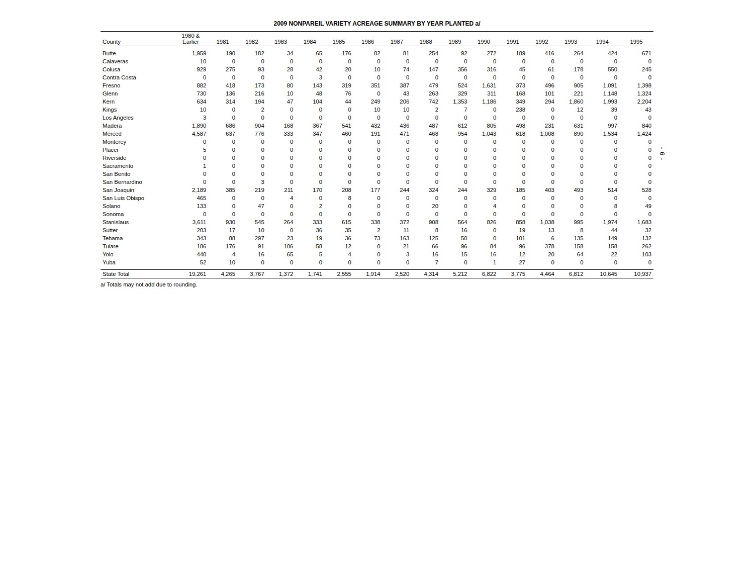2009 NONPAREIL VARIETY ACREAGE SUMMARY BY YEAR PLANTED a/
| County | 1980 & Earlier | 1981 | 1982 | 1983 | 1984 | 1985 | 1986 | 1987 | 1988 | 1989 | 1990 | 1991 | 1992 | 1993 | 1994 | 1995 |
| --- | --- | --- | --- | --- | --- | --- | --- | --- | --- | --- | --- | --- | --- | --- | --- | --- |
| Butte | 1,959 | 190 | 182 | 34 | 65 | 176 | 82 | 81 | 254 | 92 | 272 | 189 | 416 | 264 | 424 | 671 |
| Calaveras | 10 | 0 | 0 | 0 | 0 | 0 | 0 | 0 | 0 | 0 | 0 | 0 | 0 | 0 | 0 | 0 |
| Colusa | 929 | 275 | 93 | 28 | 42 | 20 | 10 | 74 | 147 | 356 | 316 | 45 | 61 | 178 | 550 | 245 |
| Contra Costa | 0 | 0 | 0 | 0 | 3 | 0 | 0 | 0 | 0 | 0 | 0 | 0 | 0 | 0 | 0 | 0 |
| Fresno | 882 | 418 | 173 | 80 | 143 | 319 | 351 | 387 | 479 | 524 | 1,631 | 373 | 496 | 905 | 1,091 | 1,398 |
| Glenn | 730 | 136 | 216 | 10 | 48 | 76 | 0 | 43 | 263 | 329 | 311 | 168 | 101 | 221 | 1,148 | 1,324 |
| Kern | 634 | 314 | 194 | 47 | 104 | 44 | 249 | 206 | 742 | 1,353 | 1,186 | 349 | 294 | 1,860 | 1,993 | 2,204 |
| Kings | 10 | 0 | 2 | 0 | 0 | 0 | 10 | 10 | 2 | 7 | 0 | 238 | 0 | 12 | 39 | 43 |
| Los Angeles | 3 | 0 | 0 | 0 | 0 | 0 | 0 | 0 | 0 | 0 | 0 | 0 | 0 | 0 | 0 | 0 |
| Madera | 1,890 | 686 | 904 | 168 | 367 | 541 | 432 | 436 | 487 | 612 | 805 | 498 | 231 | 631 | 997 | 840 |
| Merced | 4,587 | 637 | 776 | 333 | 347 | 460 | 191 | 471 | 468 | 954 | 1,043 | 618 | 1,008 | 890 | 1,534 | 1,424 |
| Monterey | 0 | 0 | 0 | 0 | 0 | 0 | 0 | 0 | 0 | 0 | 0 | 0 | 0 | 0 | 0 | 0 |
| Placer | 5 | 0 | 0 | 0 | 0 | 0 | 0 | 0 | 0 | 0 | 0 | 0 | 0 | 0 | 0 | 0 |
| Riverside | 0 | 0 | 0 | 0 | 0 | 0 | 0 | 0 | 0 | 0 | 0 | 0 | 0 | 0 | 0 | 0 |
| Sacramento | 1 | 0 | 0 | 0 | 0 | 0 | 0 | 0 | 0 | 0 | 0 | 0 | 0 | 0 | 0 | 0 |
| San Benito | 0 | 0 | 0 | 0 | 0 | 0 | 0 | 0 | 0 | 0 | 0 | 0 | 0 | 0 | 0 | 0 |
| San Bernardino | 0 | 0 | 3 | 0 | 0 | 0 | 0 | 0 | 0 | 0 | 0 | 0 | 0 | 0 | 0 | 0 |
| San Joaquin | 2,189 | 385 | 219 | 211 | 170 | 208 | 177 | 244 | 324 | 244 | 329 | 185 | 403 | 493 | 514 | 528 |
| San Luis Obispo | 465 | 0 | 0 | 4 | 0 | 8 | 0 | 0 | 0 | 0 | 0 | 0 | 0 | 0 | 0 | 0 |
| Solano | 133 | 0 | 47 | 0 | 2 | 0 | 0 | 0 | 20 | 0 | 4 | 0 | 0 | 0 | 8 | 49 |
| Sonoma | 0 | 0 | 0 | 0 | 0 | 0 | 0 | 0 | 0 | 0 | 0 | 0 | 0 | 0 | 0 | 0 |
| Stanislaus | 3,611 | 930 | 545 | 264 | 333 | 615 | 338 | 372 | 908 | 564 | 826 | 858 | 1,038 | 995 | 1,974 | 1,683 |
| Sutter | 203 | 17 | 10 | 0 | 36 | 35 | 2 | 11 | 8 | 16 | 0 | 19 | 13 | 8 | 44 | 32 |
| Tehama | 343 | 88 | 297 | 23 | 19 | 36 | 73 | 163 | 125 | 50 | 0 | 101 | 6 | 135 | 149 | 132 |
| Tulare | 186 | 176 | 91 | 106 | 58 | 12 | 0 | 21 | 66 | 96 | 84 | 96 | 378 | 158 | 158 | 262 |
| Yolo | 440 | 4 | 16 | 65 | 5 | 4 | 0 | 3 | 16 | 15 | 16 | 12 | 20 | 64 | 22 | 103 |
| Yuba | 52 | 10 | 0 | 0 | 0 | 0 | 0 | 0 | 7 | 0 | 1 | 27 | 0 | 0 | 0 | 0 |
| State Total | 19,261 | 4,265 | 3,767 | 1,372 | 1,741 | 2,555 | 1,914 | 2,520 | 4,314 | 5,212 | 6,822 | 3,775 | 4,464 | 6,812 | 10,645 | 10,937 |
a/ Totals may not add due to rounding.
- 6 -